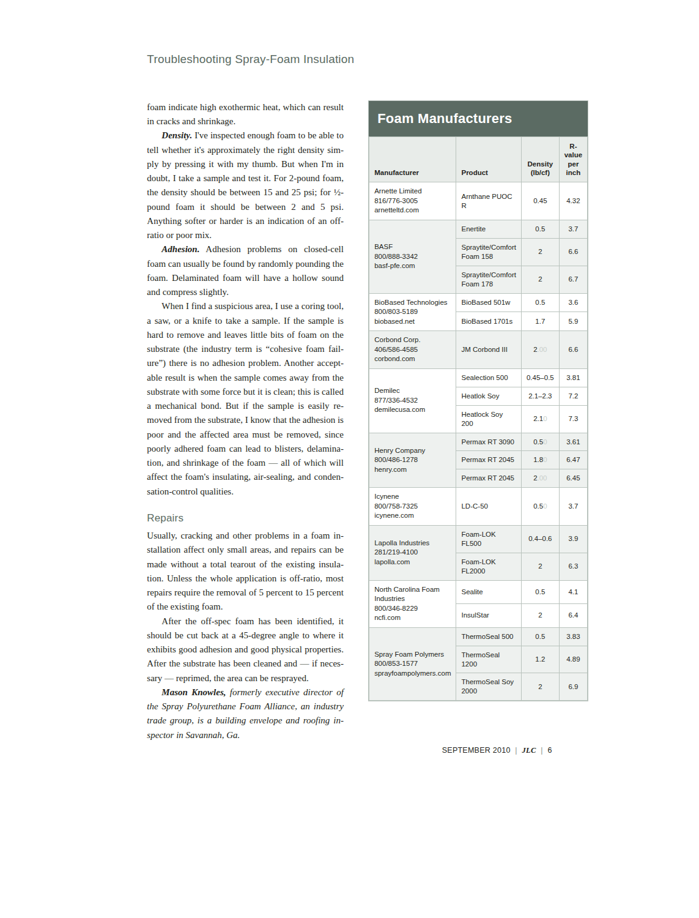Troubleshooting Spray-Foam Insulation
foam indicate high exothermic heat, which can result in cracks and shrinkage.
Density. I've inspected enough foam to be able to tell whether it's approximately the right density simply by pressing it with my thumb. But when I'm in doubt, I take a sample and test it. For 2-pound foam, the density should be between 15 and 25 psi; for ½-pound foam it should be between 2 and 5 psi. Anything softer or harder is an indication of an off-ratio or poor mix.
Adhesion. Adhesion problems on closed-cell foam can usually be found by randomly pounding the foam. Delaminated foam will have a hollow sound and compress slightly.
When I find a suspicious area, I use a coring tool, a saw, or a knife to take a sample. If the sample is hard to remove and leaves little bits of foam on the substrate (the industry term is “cohesive foam failure”) there is no adhesion problem. Another acceptable result is when the sample comes away from the substrate with some force but it is clean; this is called a mechanical bond. But if the sample is easily removed from the substrate, I know that the adhesion is poor and the affected area must be removed, since poorly adhered foam can lead to blisters, delamination, and shrinkage of the foam — all of which will affect the foam's insulating, air-sealing, and condensation-control qualities.
Repairs
Usually, cracking and other problems in a foam installation affect only small areas, and repairs can be made without a total tearout of the existing insulation. Unless the whole application is off-ratio, most repairs require the removal of 5 percent to 15 percent of the existing foam.
After the off-spec foam has been identified, it should be cut back at a 45-degree angle to where it exhibits good adhesion and good physical properties. After the substrate has been cleaned and — if necessary — reprimed, the area can be resprayed.
Mason Knowles, formerly executive director of the Spray Polyurethane Foam Alliance, an industry trade group, is a building envelope and roofing inspector in Savannah, Ga.
Foam Manufacturers
| Manufacturer | Product | Density (lb/cf) | R-value per inch |
| --- | --- | --- | --- |
| Arnette Limited 816/776-3005 arnetteltd.com | Arnthane PUOC R | 0.45 | 4.32 |
| BASF 800/888-3342 basf-pfe.com | Enertite | 0.5 | 3.7 |
| Spraytite/Comfort Foam 158 | 2 | 6.6 |
| Spraytite/Comfort Foam 178 | 2 | 6.7 |
| BioBased Technologies 800/803-5189 biobased.net | BioBased 501w | 0.5 | 3.6 |
| BioBased 1701s | 1.7 | 5.9 |
| Corbond Corp. 406/586-4585 corbond.com | JM Corbond III | 2 .00 | 6.6 |
| Demilec 877/336-4532 demilecusa.com | Sealection 500 | 0.45–0.5 | 3.81 |
| Heatlok Soy | 2.1–2.3 | 7.2 |
| Heatlock Soy 200 | 2.1 0 | 7.3 |
| Henry Company 800/486-1278 henry.com | Permax RT 3090 | 0.5 0 | 3.61 |
| Permax RT 2045 | 1.8 0 | 6.47 |
| Permax RT 2045 | 2 .00 | 6.45 |
| Icynene 800/758-7325 icynene.com | LD-C-50 | 0.5 0 | 3.7 |
| Lapolla Industries 281/219-4100 lapolla.com | Foam-LOK FL500 | 0.4–0.6 | 3.9 |
| Foam-LOK FL2000 | 2 | 6.3 |
| North Carolina Foam Industries 800/346-8229 ncfi.com | Sealite | 0.5 | 4.1 |
| InsulStar | 2 | 6.4 |
| Spray Foam Polymers 800/853-1577 sprayfoampolymers.com | ThermoSeal 500 | 0.5 | 3.83 |
| ThermoSeal 1200 | 1.2 | 4.89 |
| ThermoSeal Soy 2000 | 2 | 6.9 |
SEPTEMBER 2010 | JLC | 6